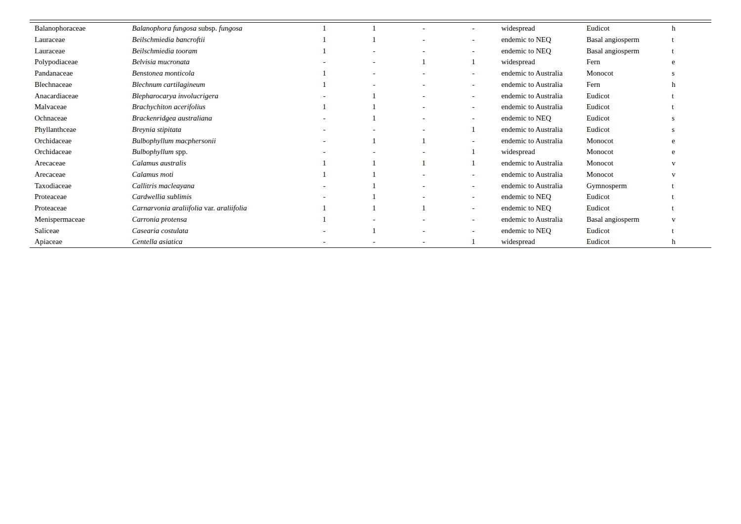| Balanophoraceae | Balanophora fungosa subsp. fungosa | 1 | 1 | - | - | widespread | Eudicot | h |
| Lauraceae | Beilschmiedia bancroftii | 1 | 1 | - | - | endemic to NEQ | Basal angiosperm | t |
| Lauraceae | Beilschmiedia tooram | 1 | - | - | - | endemic to NEQ | Basal angiosperm | t |
| Polypodiaceae | Belvisia mucronata | - | - | 1 | 1 | widespread | Fern | e |
| Pandanaceae | Benstonea monticola | 1 | - | - | - | endemic to Australia | Monocot | s |
| Blechnaceae | Blechnum cartilagineum | 1 | - | - | - | endemic to Australia | Fern | h |
| Anacardiaceae | Blepharocarya involucrigera | - | 1 | - | - | endemic to Australia | Eudicot | t |
| Malvaceae | Brachychiton acerifolius | 1 | 1 | - | - | endemic to Australia | Eudicot | t |
| Ochnaceae | Brackenridgea australiana | - | 1 | - | - | endemic to NEQ | Eudicot | s |
| Phyllanthceae | Breynia stipitata | - | - | - | 1 | endemic to Australia | Eudicot | s |
| Orchidaceae | Bulbophyllum macphersonii | - | 1 | 1 | - | endemic to Australia | Monocot | e |
| Orchidaceae | Bulbophyllum spp. | - | - | - | 1 | widespread | Monocot | e |
| Arecaceae | Calamus australis | 1 | 1 | 1 | 1 | endemic to Australia | Monocot | v |
| Arecaceae | Calamus moti | 1 | 1 | - | - | endemic to Australia | Monocot | v |
| Taxodiaceae | Callitris macleayana | - | 1 | - | - | endemic to Australia | Gymnosperm | t |
| Proteaceae | Cardwellia sublimis | - | 1 | - | - | endemic to NEQ | Eudicot | t |
| Proteaceae | Carnarvonia araliifolia var. araliifolia | 1 | 1 | 1 | - | endemic to NEQ | Eudicot | t |
| Menispermaceae | Carronia protensa | 1 | - | - | - | endemic to Australia | Basal angiosperm | v |
| Saliceae | Casearia costulata | - | 1 | - | - | endemic to NEQ | Eudicot | t |
| Apiaceae | Centella asiatica | - | - | - | 1 | widespread | Eudicot | h |